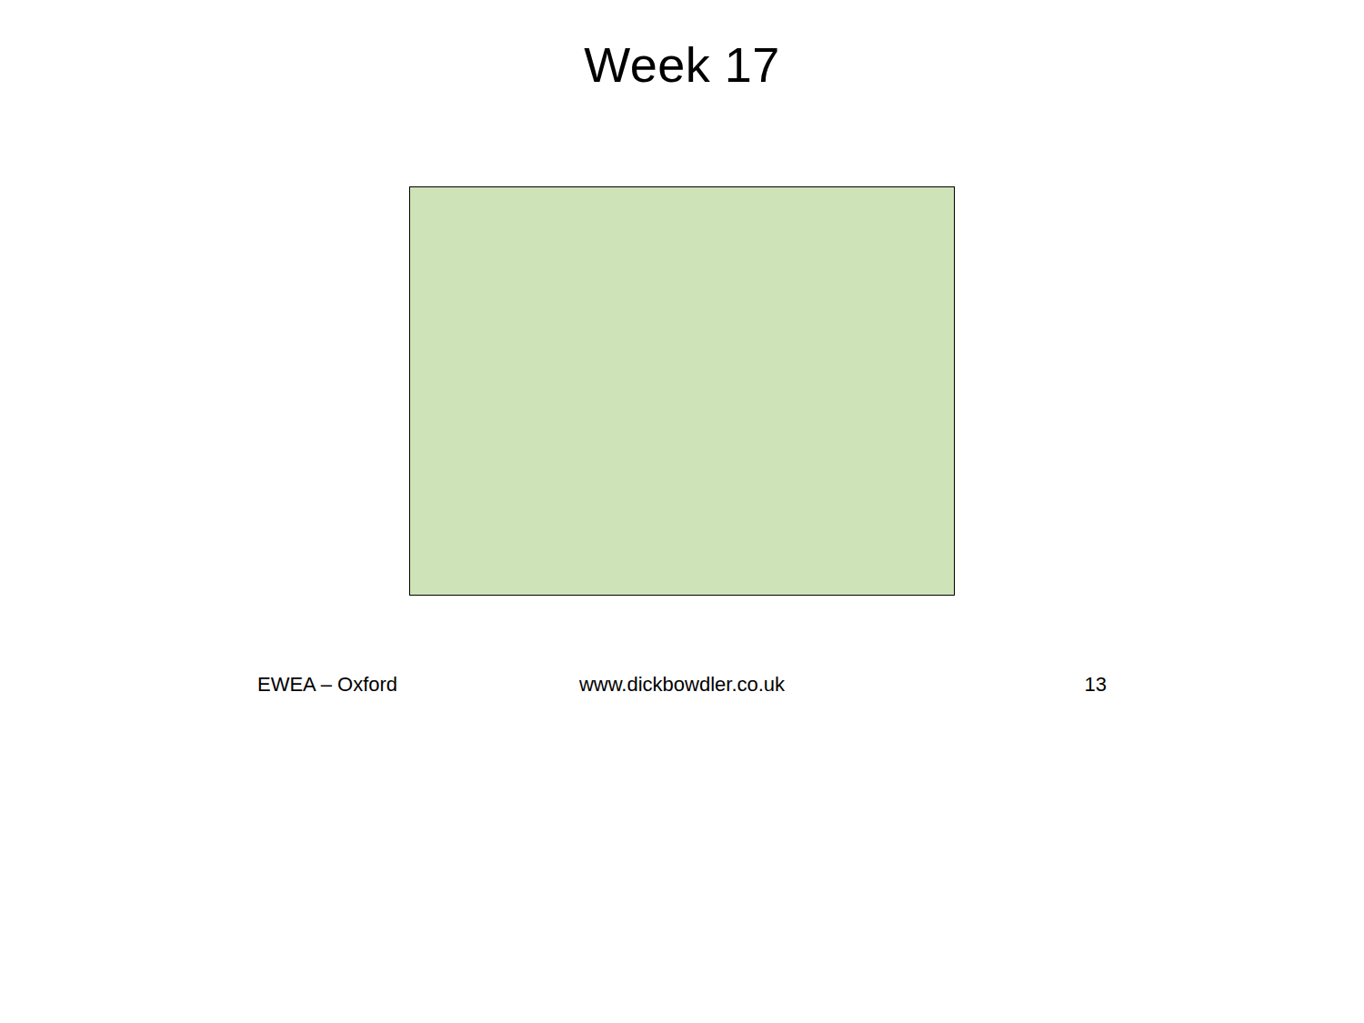Week 17
EWEA – Oxford www.dickbowdler.co.uk 13